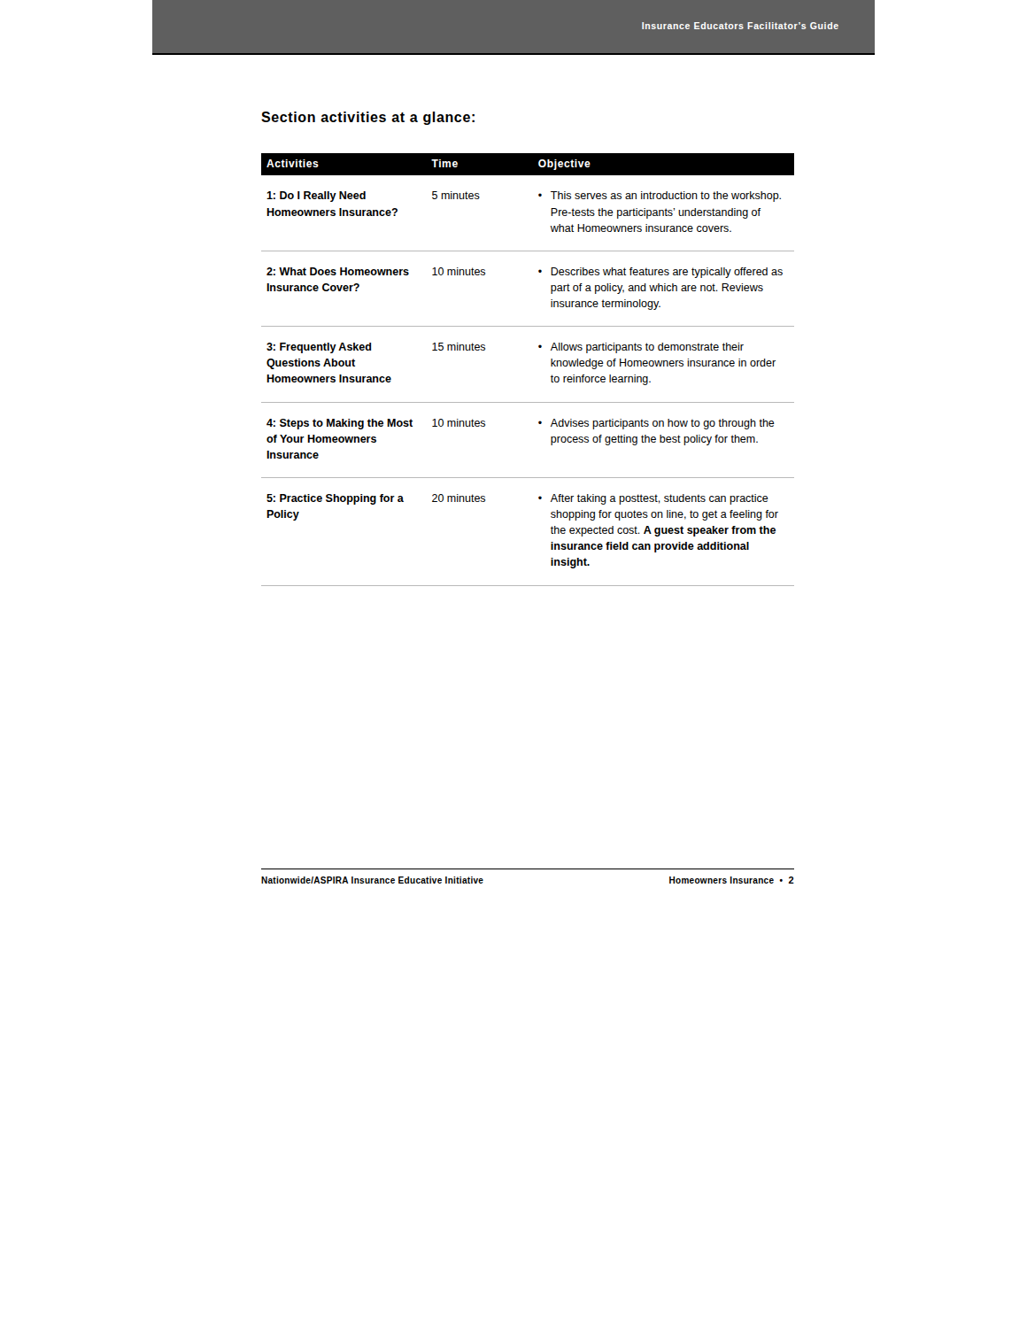Insurance Educators Facilitator’s Guide
Section activities at a glance:
| Activities | Time | Objective |
| --- | --- | --- |
| 1: Do I Really Need Homeowners Insurance? | 5 minutes | This serves as an introduction to the workshop. Pre-tests the participants’ understanding of what Homeowners insurance covers. |
| 2: What Does Homeowners Insurance Cover? | 10 minutes | Describes what features are typically offered as part of a policy, and which are not. Reviews insurance terminology. |
| 3: Frequently Asked Questions About Homeowners Insurance | 15 minutes | Allows participants to demonstrate their knowledge of Homeowners insurance in order to reinforce learning. |
| 4: Steps to Making the Most of Your Homeowners Insurance | 10 minutes | Advises participants on how to go through the process of getting the best policy for them. |
| 5: Practice Shopping for a Policy | 20 minutes | After taking a posttest, students can practice shopping for quotes on line, to get a feeling for the expected cost. A guest speaker from the insurance field can provide additional insight. |
Nationwide/ASPIRA Insurance Educative Initiative
Homeowners Insurance • 2